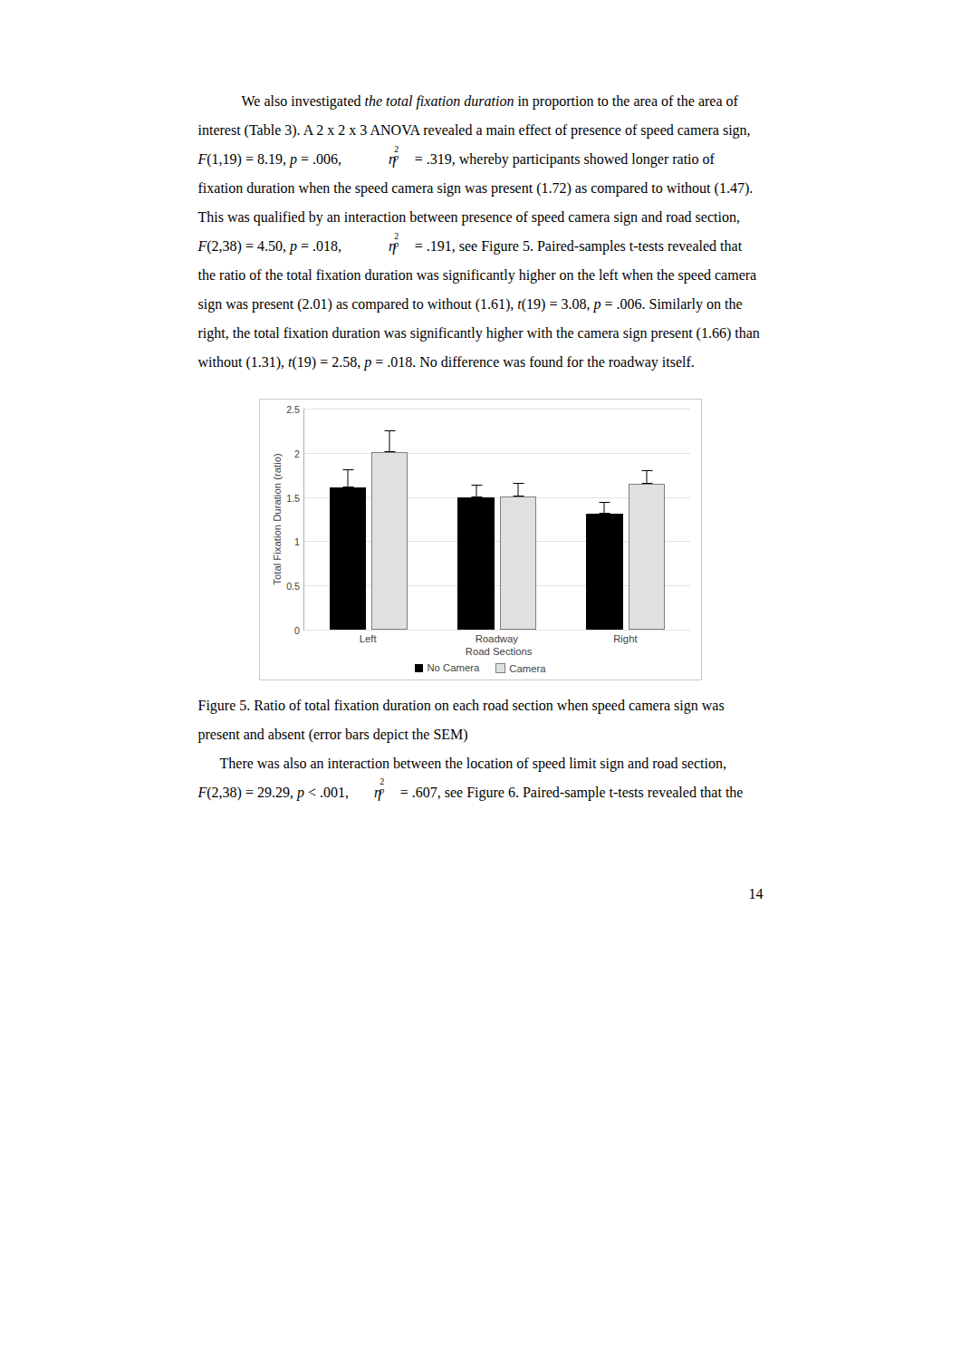We also investigated the total fixation duration in proportion to the area of the area of interest (Table 3). A 2 x 2 x 3 ANOVA revealed a main effect of presence of speed camera sign, F(1,19) = 8.19, p = .006, η2 p = .319, whereby participants showed longer ratio of fixation duration when the speed camera sign was present (1.72) as compared to without (1.47). This was qualified by an interaction between presence of speed camera sign and road section, F(2,38) = 4.50, p = .018, η2 p = .191, see Figure 5. Paired-samples t-tests revealed that the ratio of the total fixation duration was significantly higher on the left when the speed camera sign was present (2.01) as compared to without (1.61), t(19) = 3.08, p = .006. Similarly on the right, the total fixation duration was significantly higher with the camera sign present (1.66) than without (1.31), t(19) = 2.58, p = .018. No difference was found for the roadway itself.
Total Fixation Duration (ratio)
2.5
2
1.5
1
0.5
0
Left
Roadway
Right
Road Sections
No Camera
Camera
Figure 5. Ratio of total fixation duration on each road section when speed camera sign was present and absent (error bars depict the SEM)
There was also an interaction between the location of speed limit sign and road section, F(2,38) = 29.29, p < .001, η2 p = .607, see Figure 6. Paired-sample t-tests revealed that the
14